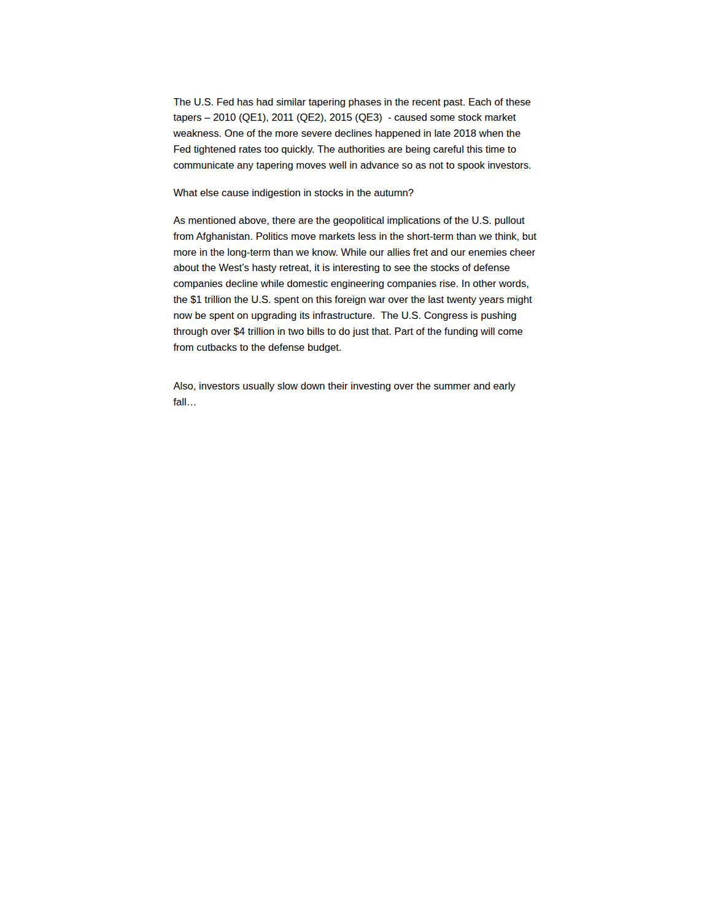The U.S. Fed has had similar tapering phases in the recent past. Each of these tapers – 2010 (QE1), 2011 (QE2), 2015 (QE3) - caused some stock market weakness. One of the more severe declines happened in late 2018 when the Fed tightened rates too quickly. The authorities are being careful this time to communicate any tapering moves well in advance so as not to spook investors.
What else cause indigestion in stocks in the autumn?
As mentioned above, there are the geopolitical implications of the U.S. pullout from Afghanistan. Politics move markets less in the short-term than we think, but more in the long-term than we know. While our allies fret and our enemies cheer about the West’s hasty retreat, it is interesting to see the stocks of defense companies decline while domestic engineering companies rise. In other words, the $1 trillion the U.S. spent on this foreign war over the last twenty years might now be spent on upgrading its infrastructure. The U.S. Congress is pushing through over $4 trillion in two bills to do just that. Part of the funding will come from cutbacks to the defense budget.
Also, investors usually slow down their investing over the summer and early fall…